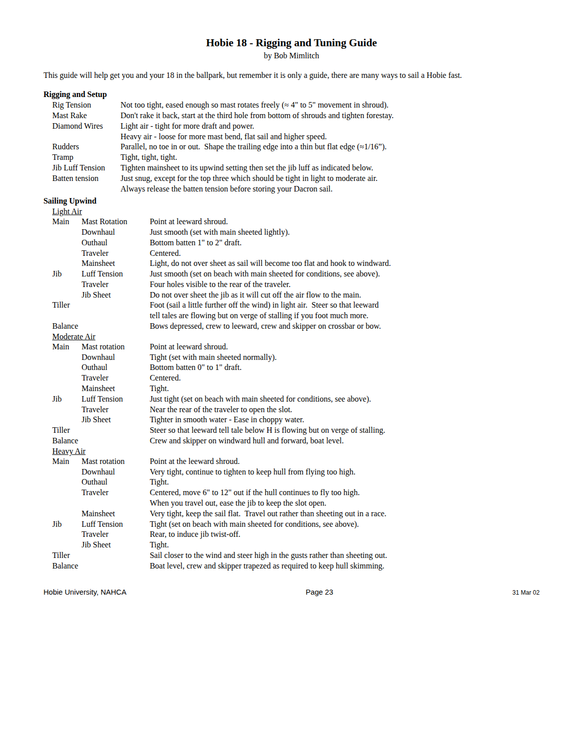Hobie 18 - Rigging and Tuning Guide
by Bob Mimlitch
This guide will help get you and your 18 in the ballpark, but remember it is only a guide, there are many ways to sail a Hobie fast.
Rigging and Setup
| Rig Tension | Not too tight, eased enough so mast rotates freely (≈ 4" to 5" movement in shroud). |
| Mast Rake | Don't rake it back, start at the third hole from bottom of shrouds and tighten forestay. |
| Diamond Wires | Light air - tight for more draft and power. |
| | Heavy air - loose for more mast bend, flat sail and higher speed. |
| Rudders | Parallel, no toe in or out. Shape the trailing edge into a thin but flat edge (≈1/16”). |
| Tramp | Tight, tight, tight. |
| Jib Luff Tension | Tighten mainsheet to its upwind setting then set the jib luff as indicated below. |
| Batten tension | Just snug, except for the top three which should be tight in light to moderate air. |
| | Always release the batten tension before storing your Dacron sail. |
Sailing Upwind
Light Air
| Main | Mast Rotation | Point at leeward shroud. |
| | Downhaul | Just smooth (set with main sheeted lightly). |
| | Outhaul | Bottom batten 1" to 2" draft. |
| | Traveler | Centered. |
| | Mainsheet | Light, do not over sheet as sail will become too flat and hook to windward. |
| Jib | Luff Tension | Just smooth (set on beach with main sheeted for conditions, see above). |
| | Traveler | Four holes visible to the rear of the traveler. |
| | Jib Sheet | Do not over sheet the jib as it will cut off the air flow to the main. |
| Tiller | | Foot (sail a little further off the wind) in light air. Steer so that leeward |
| | | tell tales are flowing but on verge of stalling if you foot much more. |
| Balance | | Bows depressed, crew to leeward, crew and skipper on crossbar or bow. |
Moderate Air
| Main | Mast rotation | Point at leeward shroud. |
| | Downhaul | Tight (set with main sheeted normally). |
| | Outhaul | Bottom batten 0" to 1" draft. |
| | Traveler | Centered. |
| | Mainsheet | Tight. |
| Jib | Luff Tension | Just tight (set on beach with main sheeted for conditions, see above). |
| | Traveler | Near the rear of the traveler to open the slot. |
| | Jib Sheet | Tighter in smooth water - Ease in choppy water. |
| Tiller | | Steer so that leeward tell tale below H is flowing but on verge of stalling. |
| Balance | | Crew and skipper on windward hull and forward, boat level. |
Heavy Air
| Main | Mast rotation | Point at the leeward shroud. |
| | Downhaul | Very tight, continue to tighten to keep hull from flying too high. |
| | Outhaul | Tight. |
| | Traveler | Centered, move 6" to 12" out if the hull continues to fly too high. |
| | | When you travel out, ease the jib to keep the slot open. |
| | Mainsheet | Very tight, keep the sail flat. Travel out rather than sheeting out in a race. |
| Jib | Luff Tension | Tight (set on beach with main sheeted for conditions, see above). |
| | Traveler | Rear, to induce jib twist-off. |
| | Jib Sheet | Tight. |
| Tiller | | Sail closer to the wind and steer high in the gusts rather than sheeting out. |
| Balance | | Boat level, crew and skipper trapezed as required to keep hull skimming. |
Hobie University, NAHCA
Page 23
31 Mar 02